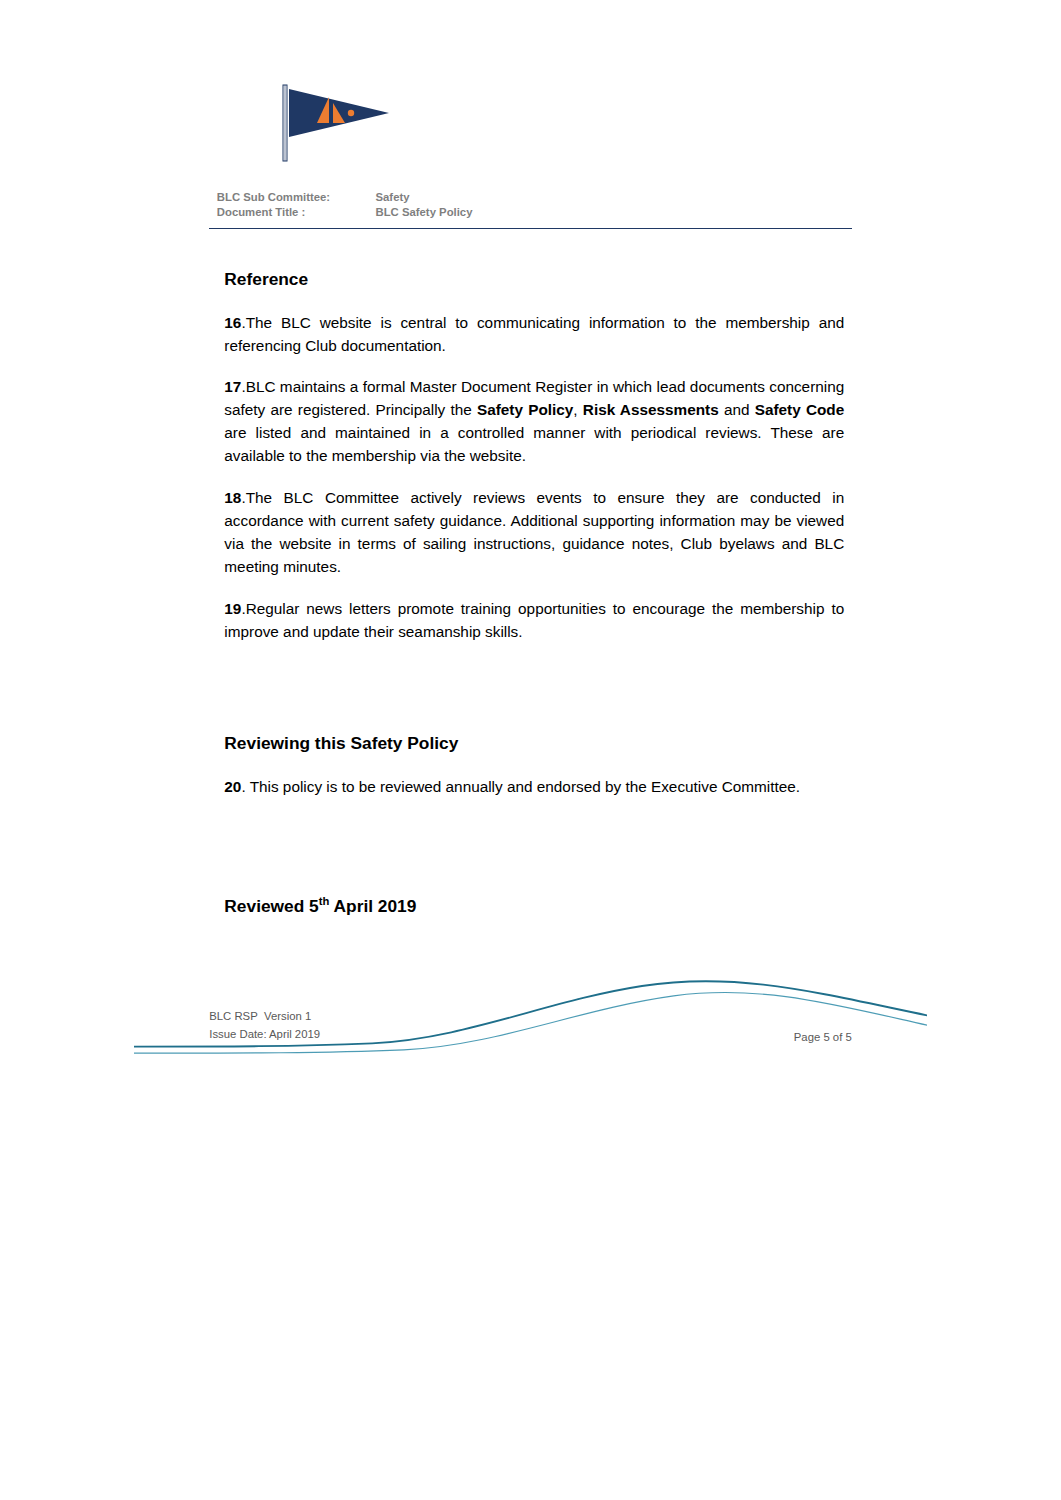| BLC Sub Committee: | Safety |
| Document Title : | BLC Safety Policy |
Reference
16.The BLC website is central to communicating information to the membership and referencing Club documentation.
17.BLC maintains a formal Master Document Register in which lead documents concerning safety are registered. Principally the Safety Policy, Risk Assessments and Safety Code are listed and maintained in a controlled manner with periodical reviews. These are available to the membership via the website.
18.The BLC Committee actively reviews events to ensure they are conducted in accordance with current safety guidance. Additional supporting information may be viewed via the website in terms of sailing instructions, guidance notes, Club byelaws and BLC meeting minutes.
19.Regular news letters promote training opportunities to encourage the membership to improve and update their seamanship skills.
Reviewing this Safety Policy
20. This policy is to be reviewed annually and endorsed by the Executive Committee.
Reviewed 5th April 2019
BLC RSP Version 1
Issue Date: April 2019
Page 5 of 5